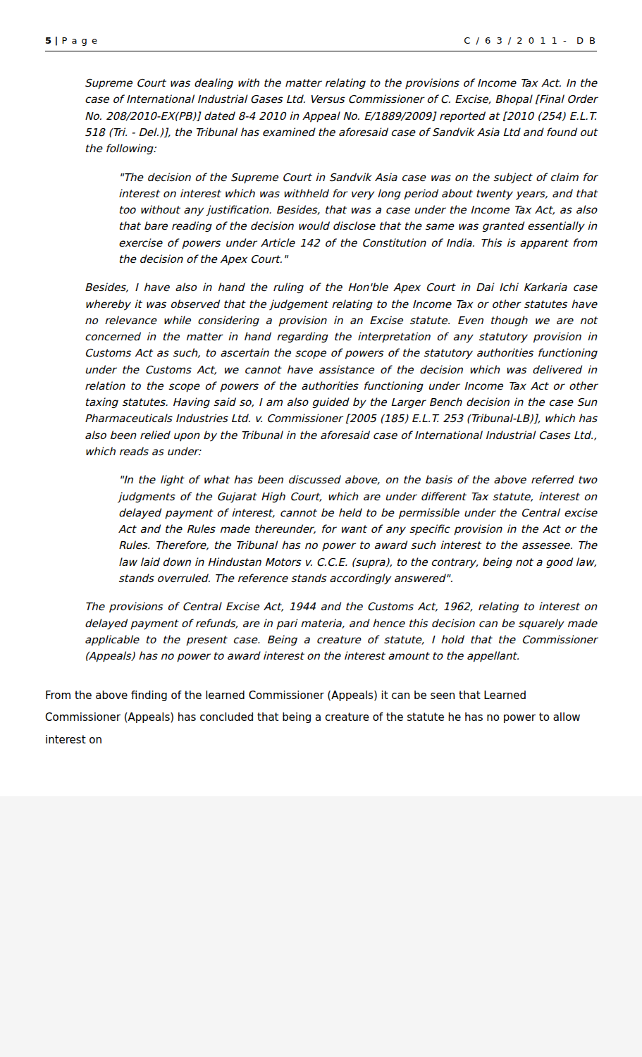5 | P a g e
C / 6 3 / 2 0 1 1 - D B
Supreme Court was dealing with the matter relating to the provisions of Income Tax Act. In the case of International Industrial Gases Ltd. Versus Commissioner of C. Excise, Bhopal [Final Order No. 208/2010-EX(PB)] dated 8-4 2010 in Appeal No. E/1889/2009] reported at [2010 (254) E.L.T. 518 (Tri. - Del.)], the Tribunal has examined the aforesaid case of Sandvik Asia Ltd and found out the following:
"The decision of the Supreme Court in Sandvik Asia case was on the subject of claim for interest on interest which was withheld for very long period about twenty years, and that too without any justification. Besides, that was a case under the Income Tax Act, as also that bare reading of the decision would disclose that the same was granted essentially in exercise of powers under Article 142 of the Constitution of India. This is apparent from the decision of the Apex Court."
Besides, I have also in hand the ruling of the Hon'ble Apex Court in Dai Ichi Karkaria case whereby it was observed that the judgement relating to the Income Tax or other statutes have no relevance while considering a provision in an Excise statute. Even though we are not concerned in the matter in hand regarding the interpretation of any statutory provision in Customs Act as such, to ascertain the scope of powers of the statutory authorities functioning under the Customs Act, we cannot have assistance of the decision which was delivered in relation to the scope of powers of the authorities functioning under Income Tax Act or other taxing statutes. Having said so, I am also guided by the Larger Bench decision in the case Sun Pharmaceuticals Industries Ltd. v. Commissioner [2005 (185) E.L.T. 253 (Tribunal-LB)], which has also been relied upon by the Tribunal in the aforesaid case of International Industrial Cases Ltd., which reads as under:
"In the light of what has been discussed above, on the basis of the above referred two judgments of the Gujarat High Court, which are under different Tax statute, interest on delayed payment of interest, cannot be held to be permissible under the Central excise Act and the Rules made thereunder, for want of any specific provision in the Act or the Rules. Therefore, the Tribunal has no power to award such interest to the assessee. The law laid down in Hindustan Motors v. C.C.E. (supra), to the contrary, being not a good law, stands overruled. The reference stands accordingly answered".
The provisions of Central Excise Act, 1944 and the Customs Act, 1962, relating to interest on delayed payment of refunds, are in pari materia, and hence this decision can be squarely made applicable to the present case. Being a creature of statute, I hold that the Commissioner (Appeals) has no power to award interest on the interest amount to the appellant.
From the above finding of the learned Commissioner (Appeals) it can be seen that Learned Commissioner (Appeals) has concluded that being a creature of the statute he has no power to allow interest on